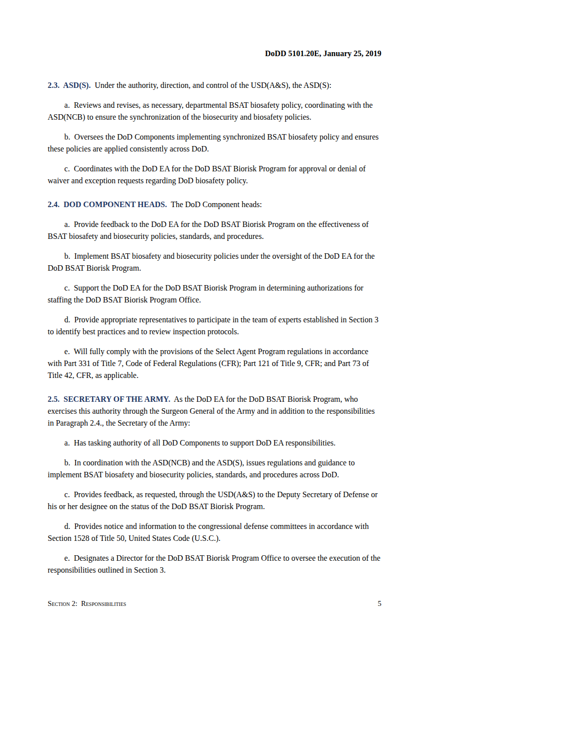DoDD 5101.20E, January 25, 2019
2.3. ASD(S). Under the authority, direction, and control of the USD(A&S), the ASD(S):
a. Reviews and revises, as necessary, departmental BSAT biosafety policy, coordinating with the ASD(NCB) to ensure the synchronization of the biosecurity and biosafety policies.
b. Oversees the DoD Components implementing synchronized BSAT biosafety policy and ensures these policies are applied consistently across DoD.
c. Coordinates with the DoD EA for the DoD BSAT Biorisk Program for approval or denial of waiver and exception requests regarding DoD biosafety policy.
2.4. DOD COMPONENT HEADS. The DoD Component heads:
a. Provide feedback to the DoD EA for the DoD BSAT Biorisk Program on the effectiveness of BSAT biosafety and biosecurity policies, standards, and procedures.
b. Implement BSAT biosafety and biosecurity policies under the oversight of the DoD EA for the DoD BSAT Biorisk Program.
c. Support the DoD EA for the DoD BSAT Biorisk Program in determining authorizations for staffing the DoD BSAT Biorisk Program Office.
d. Provide appropriate representatives to participate in the team of experts established in Section 3 to identify best practices and to review inspection protocols.
e. Will fully comply with the provisions of the Select Agent Program regulations in accordance with Part 331 of Title 7, Code of Federal Regulations (CFR); Part 121 of Title 9, CFR; and Part 73 of Title 42, CFR, as applicable.
2.5. SECRETARY OF THE ARMY. As the DoD EA for the DoD BSAT Biorisk Program, who exercises this authority through the Surgeon General of the Army and in addition to the responsibilities in Paragraph 2.4., the Secretary of the Army:
a. Has tasking authority of all DoD Components to support DoD EA responsibilities.
b. In coordination with the ASD(NCB) and the ASD(S), issues regulations and guidance to implement BSAT biosafety and biosecurity policies, standards, and procedures across DoD.
c. Provides feedback, as requested, through the USD(A&S) to the Deputy Secretary of Defense or his or her designee on the status of the DoD BSAT Biorisk Program.
d. Provides notice and information to the congressional defense committees in accordance with Section 1528 of Title 50, United States Code (U.S.C.).
e. Designates a Director for the DoD BSAT Biorisk Program Office to oversee the execution of the responsibilities outlined in Section 3.
Section 2: Responsibilities 5